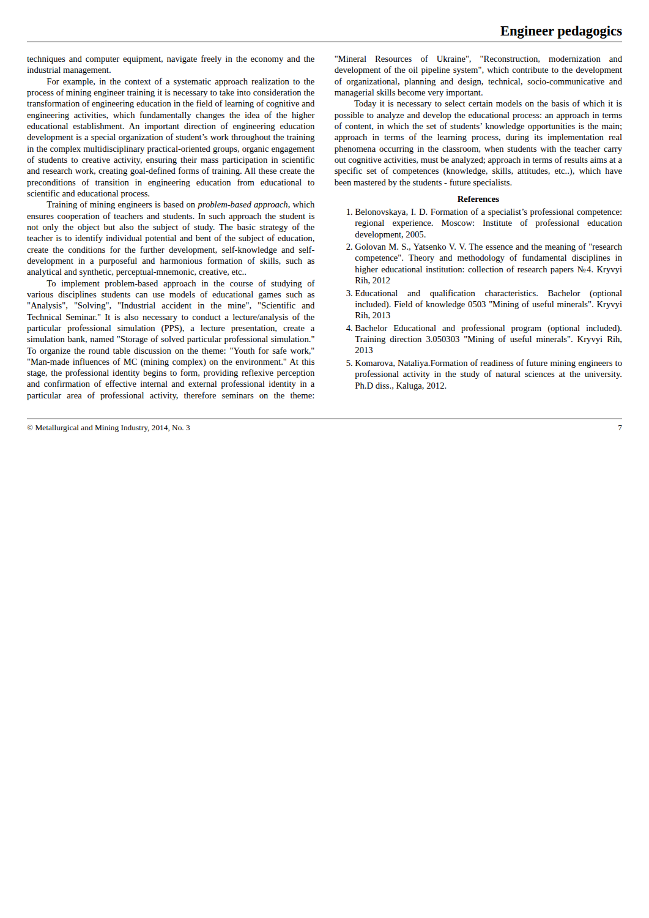Engineer pedagogics
techniques and computer equipment, navigate freely in the economy and the industrial management.
For example, in the context of a systematic approach realization to the process of mining engineer training it is necessary to take into consideration the transformation of engineering education in the field of learning of cognitive and engineering activities, which fundamentally changes the idea of the higher educational establishment. An important direction of engineering education development is a special organization of student’s work throughout the training in the complex multidisciplinary practical-oriented groups, organic engagement of students to creative activity, ensuring their mass participation in scientific and research work, creating goal-defined forms of training. All these create the preconditions of transition in engineering education from educational to scientific and educational process.
Training of mining engineers is based on problem-based approach, which ensures cooperation of teachers and students. In such approach the student is not only the object but also the subject of study. The basic strategy of the teacher is to identify individual potential and bent of the subject of education, create the conditions for the further development, self-knowledge and self-development in a purposeful and harmonious formation of skills, such as analytical and synthetic, perceptual-mnemonic, creative, etc..
To implement problem-based approach in the course of studying of various disciplines students can use models of educational games such as "Analysis", "Solving", "Industrial accident in the mine", "Scientific and Technical Seminar." It is also necessary to conduct a lecture/analysis of the particular professional simulation (PPS), a lecture presentation, create a simulation bank, named "Storage of solved particular professional simulation." To organize the round table discussion on the theme: "Youth for safe work," "Man-made influences of MC (mining complex) on the environment." At this stage, the professional identity begins to form, providing reflexive perception and confirmation of effective internal and external professional identity in a particular area of professional activity, therefore seminars on the theme: "Mineral Resources of Ukraine", "Reconstruction, modernization and development of the oil pipeline system", which contribute to the development of organizational, planning and design, technical, socio-communicative and managerial skills become very important.
Today it is necessary to select certain models on the basis of which it is possible to analyze and develop the educational process: an approach in terms of content, in which the set of students’ knowledge opportunities is the main; approach in terms of the learning process, during its implementation real phenomena occurring in the classroom, when students with the teacher carry out cognitive activities, must be analyzed; approach in terms of results aims at a specific set of competences (knowledge, skills, attitudes, etc..), which have been mastered by the students - future specialists.
References
Belonovskaya, I. D. Formation of a specialist’s professional competence: regional experience. Moscow: Institute of professional education development, 2005.
Golovan M. S., Yatsenko V. V. The essence and the meaning of "research competence". Theory and methodology of fundamental disciplines in higher educational institution: collection of research papers №4. Kryvyi Rih, 2012
Educational and qualification characteristics. Bachelor (optional included). Field of knowledge 0503 "Mining of useful minerals". Kryvyi Rih, 2013
Bachelor Educational and professional program (optional included). Training direction 3.050303 "Mining of useful minerals". Kryvyi Rih, 2013
Komarova, Nataliya.Formation of readiness of future mining engineers to professional activity in the study of natural sciences at the university. Ph.D diss., Kaluga, 2012.
© Metallurgical and Mining Industry, 2014, No. 3 7